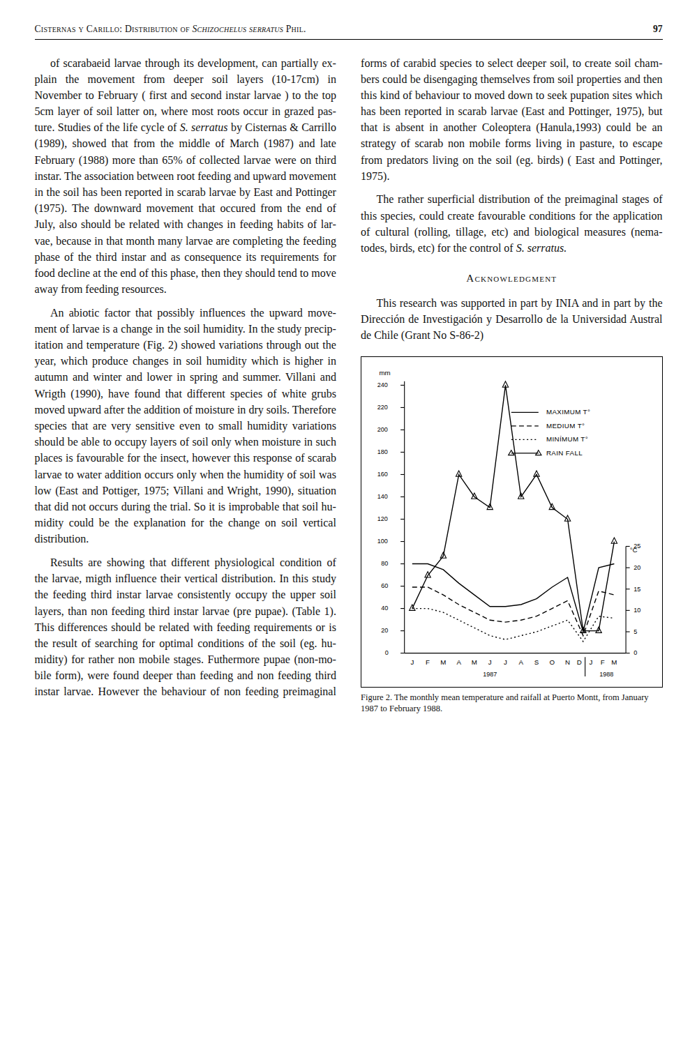Cisternas y Carillo: Distribution of Schizochelus serratus Phil. 97
of scarabaeid larvae through its development, can partially explain the movement from deeper soil layers (10-17cm) in November to February ( first and second instar larvae ) to the top 5cm layer of soil latter on, where most roots occur in grazed pasture. Studies of the life cycle of S. serratus by Cisternas & Carrillo (1989), showed that from the middle of March (1987) and late February (1988) more than 65% of collected larvae were on third instar. The association between root feeding and upward movement in the soil has been reported in scarab larvae by East and Pottinger (1975). The downward movement that occured from the end of July, also should be related with changes in feeding habits of larvae, because in that month many larvae are completing the feeding phase of the third instar and as consequence its requirements for food decline at the end of this phase, then they should tend to move away from feeding resources.
An abiotic factor that possibly influences the upward movement of larvae is a change in the soil humidity. In the study precipitation and temperature (Fig. 2) showed variations through out the year, which produce changes in soil humidity which is higher in autumn and winter and lower in spring and summer. Villani and Wrigth (1990), have found that different species of white grubs moved upward after the addition of moisture in dry soils. Therefore species that are very sensitive even to small humidity variations should be able to occupy layers of soil only when moisture in such places is favourable for the insect, however this response of scarab larvae to water addition occurs only when the humidity of soil was low (East and Pottiger, 1975; Villani and Wright, 1990), situation that did not occurs during the trial. So it is improbable that soil humidity could be the explanation for the change on soil vertical distribution.
Results are showing that different physiological condition of the larvae, migth influence their vertical distribution. In this study the feeding third instar larvae consistently occupy the upper soil layers, than non feeding third instar larvae (pre pupae). (Table 1). This differences should be related with feeding requirements or is the result of searching for optimal conditions of the soil (eg. humidity) for rather non mobile stages. Futhermore pupae (non-mobile form), were found deeper than feeding and non feeding third instar larvae. However the behaviour of non feeding preimaginal forms of carabid species to select deeper soil, to create soil chambers could be disengaging themselves from soil properties and then this kind of behaviour to moved down to seek pupation sites which has been reported in scarab larvae (East and Pottinger, 1975), but that is absent in another Coleoptera (Hanula,1993) could be an strategy of scarab non mobile forms living in pasture, to escape from predators living on the soil (eg. birds) ( East and Pottinger, 1975).
The rather superficial distribution of the preimaginal stages of this species, could create favourable conditions for the application of cultural (rolling, tillage, etc) and biological measures (nematodes, birds, etc) for the control of S. serratus.
Acknowledgment
This research was supported in part by INIA and in part by the Dirección de Investigación y Desarrollo de la Universidad Austral de Chile (Grant No S-86-2)
mm °C 0 20 40 60 80 100 120 140 160 180 200 220 240 0 5 10 15 20 25 MAXIMUM T° MEDIUM T° MINÍMUM T° RAIN FALL J F M A M J J A S O N D J F M 1987 1988
Figure 2. The monthly mean temperature and raifall at Puerto Montt, from January 1987 to February 1988.